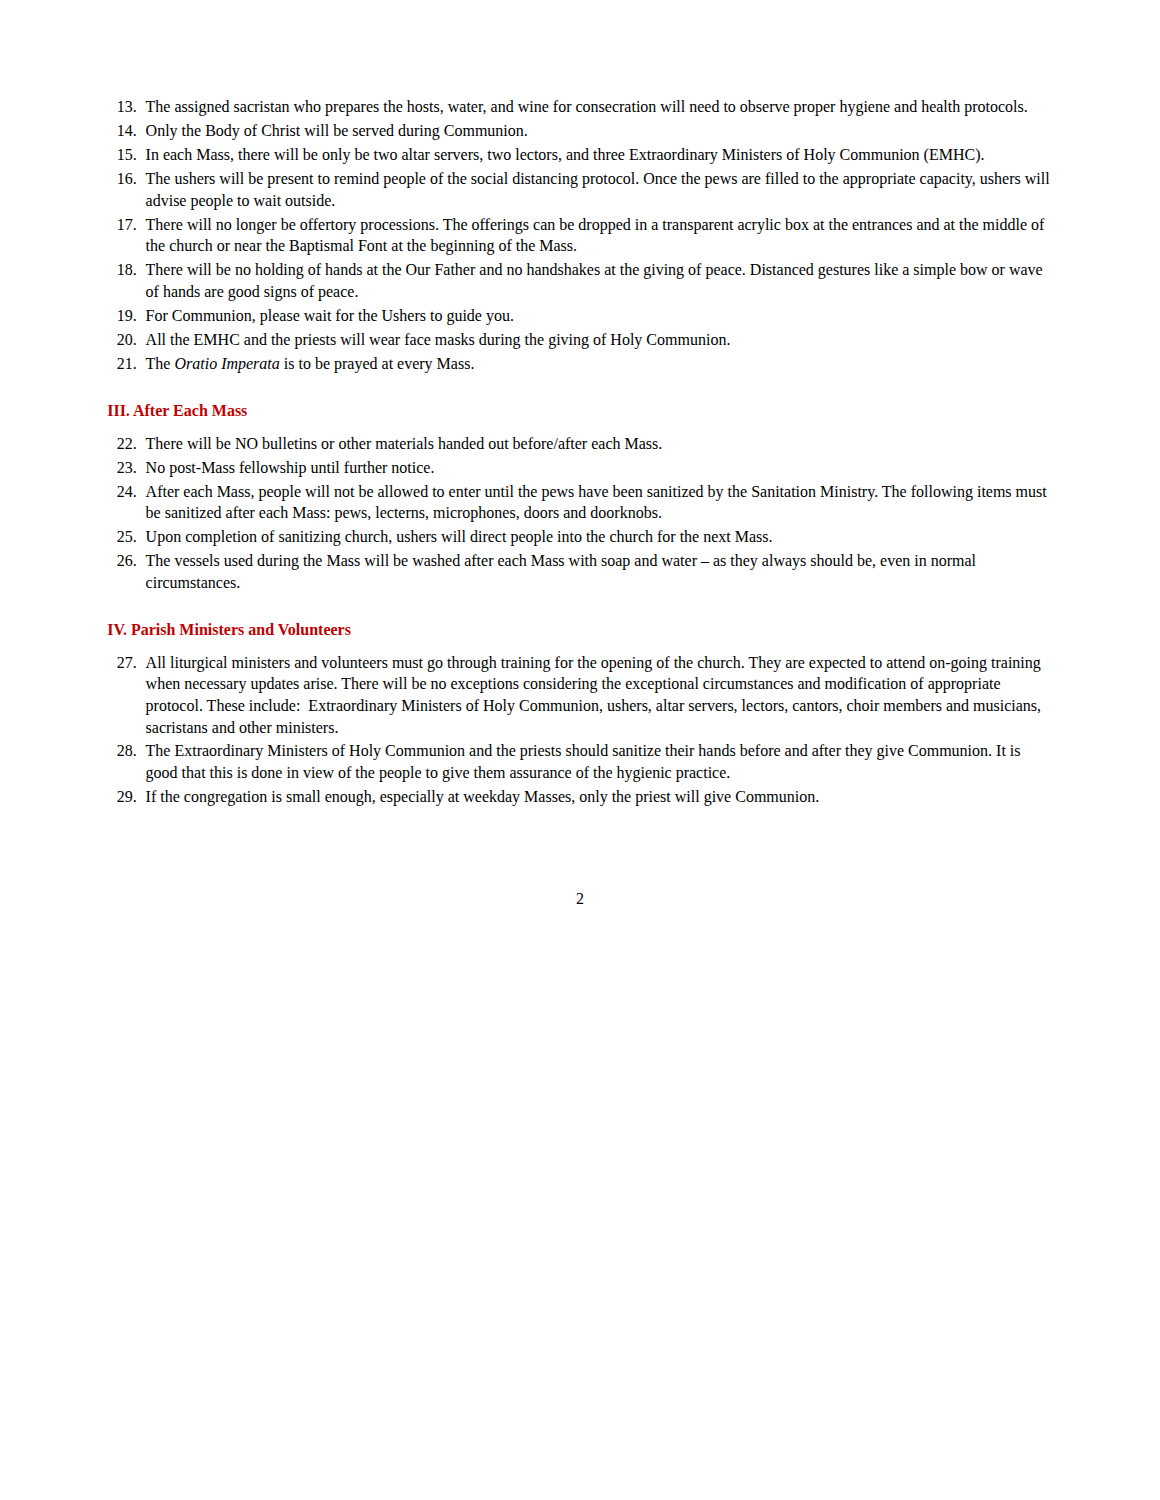The assigned sacristan who prepares the hosts, water, and wine for consecration will need to observe proper hygiene and health protocols.
Only the Body of Christ will be served during Communion.
In each Mass, there will be only be two altar servers, two lectors, and three Extraordinary Ministers of Holy Communion (EMHC).
The ushers will be present to remind people of the social distancing protocol. Once the pews are filled to the appropriate capacity, ushers will advise people to wait outside.
There will no longer be offertory processions. The offerings can be dropped in a transparent acrylic box at the entrances and at the middle of the church or near the Baptismal Font at the beginning of the Mass.
There will be no holding of hands at the Our Father and no handshakes at the giving of peace. Distanced gestures like a simple bow or wave of hands are good signs of peace.
For Communion, please wait for the Ushers to guide you.
All the EMHC and the priests will wear face masks during the giving of Holy Communion.
The Oratio Imperata is to be prayed at every Mass.
III. After Each Mass
There will be NO bulletins or other materials handed out before/after each Mass.
No post-Mass fellowship until further notice.
After each Mass, people will not be allowed to enter until the pews have been sanitized by the Sanitation Ministry. The following items must be sanitized after each Mass: pews, lecterns, microphones, doors and doorknobs.
Upon completion of sanitizing church, ushers will direct people into the church for the next Mass.
The vessels used during the Mass will be washed after each Mass with soap and water – as they always should be, even in normal circumstances.
IV. Parish Ministers and Volunteers
All liturgical ministers and volunteers must go through training for the opening of the church. They are expected to attend on-going training when necessary updates arise. There will be no exceptions considering the exceptional circumstances and modification of appropriate protocol. These include: Extraordinary Ministers of Holy Communion, ushers, altar servers, lectors, cantors, choir members and musicians, sacristans and other ministers.
The Extraordinary Ministers of Holy Communion and the priests should sanitize their hands before and after they give Communion. It is good that this is done in view of the people to give them assurance of the hygienic practice.
If the congregation is small enough, especially at weekday Masses, only the priest will give Communion.
2